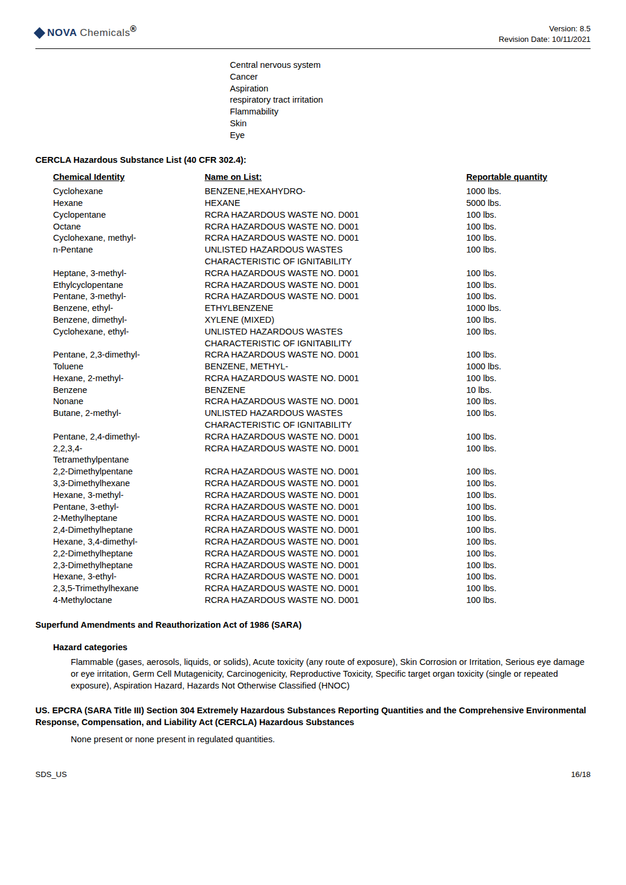NOVA Chemicals®
Version: 8.5
Revision Date: 10/11/2021
Central nervous system
Cancer
Aspiration
respiratory tract irritation
Flammability
Skin
Eye
CERCLA Hazardous Substance List (40 CFR 302.4):
| Chemical Identity | Name on List: | Reportable quantity |
| --- | --- | --- |
| Cyclohexane | BENZENE,HEXAHYDRO- | 1000 lbs. |
| Hexane | HEXANE | 5000 lbs. |
| Cyclopentane | RCRA HAZARDOUS WASTE NO. D001 | 100 lbs. |
| Octane | RCRA HAZARDOUS WASTE NO. D001 | 100 lbs. |
| Cyclohexane, methyl- | RCRA HAZARDOUS WASTE NO. D001 | 100 lbs. |
| n-Pentane | UNLISTED HAZARDOUS WASTES CHARACTERISTIC OF IGNITABILITY | 100 lbs. |
| Heptane, 3-methyl- | RCRA HAZARDOUS WASTE NO. D001 | 100 lbs. |
| Ethylcyclopentane | RCRA HAZARDOUS WASTE NO. D001 | 100 lbs. |
| Pentane, 3-methyl- | RCRA HAZARDOUS WASTE NO. D001 | 100 lbs. |
| Benzene, ethyl- | ETHYLBENZENE | 1000 lbs. |
| Benzene, dimethyl- | XYLENE (MIXED) | 100 lbs. |
| Cyclohexane, ethyl- | UNLISTED HAZARDOUS WASTES CHARACTERISTIC OF IGNITABILITY | 100 lbs. |
| Pentane, 2,3-dimethyl- | RCRA HAZARDOUS WASTE NO. D001 | 100 lbs. |
| Toluene | BENZENE, METHYL- | 1000 lbs. |
| Hexane, 2-methyl- | RCRA HAZARDOUS WASTE NO. D001 | 100 lbs. |
| Benzene | BENZENE | 10 lbs. |
| Nonane | RCRA HAZARDOUS WASTE NO. D001 | 100 lbs. |
| Butane, 2-methyl- | UNLISTED HAZARDOUS WASTES CHARACTERISTIC OF IGNITABILITY | 100 lbs. |
| Pentane, 2,4-dimethyl- | RCRA HAZARDOUS WASTE NO. D001 | 100 lbs. |
| 2,2,3,4- Tetramethylpentane | RCRA HAZARDOUS WASTE NO. D001 | 100 lbs. |
| 2,2-Dimethylpentane | RCRA HAZARDOUS WASTE NO. D001 | 100 lbs. |
| 3,3-Dimethylhexane | RCRA HAZARDOUS WASTE NO. D001 | 100 lbs. |
| Hexane, 3-methyl- | RCRA HAZARDOUS WASTE NO. D001 | 100 lbs. |
| Pentane, 3-ethyl- | RCRA HAZARDOUS WASTE NO. D001 | 100 lbs. |
| 2-Methylheptane | RCRA HAZARDOUS WASTE NO. D001 | 100 lbs. |
| 2,4-Dimethylheptane | RCRA HAZARDOUS WASTE NO. D001 | 100 lbs. |
| Hexane, 3,4-dimethyl- | RCRA HAZARDOUS WASTE NO. D001 | 100 lbs. |
| 2,2-Dimethylheptane | RCRA HAZARDOUS WASTE NO. D001 | 100 lbs. |
| 2,3-Dimethylheptane | RCRA HAZARDOUS WASTE NO. D001 | 100 lbs. |
| Hexane, 3-ethyl- | RCRA HAZARDOUS WASTE NO. D001 | 100 lbs. |
| 2,3,5-Trimethylhexane | RCRA HAZARDOUS WASTE NO. D001 | 100 lbs. |
| 4-Methyloctane | RCRA HAZARDOUS WASTE NO. D001 | 100 lbs. |
Superfund Amendments and Reauthorization Act of 1986 (SARA)
Hazard categories
Flammable (gases, aerosols, liquids, or solids), Acute toxicity (any route of exposure), Skin Corrosion or Irritation, Serious eye damage or eye irritation, Germ Cell Mutagenicity, Carcinogenicity, Reproductive Toxicity, Specific target organ toxicity (single or repeated exposure), Aspiration Hazard, Hazards Not Otherwise Classified (HNOC)
US. EPCRA (SARA Title III) Section 304 Extremely Hazardous Substances Reporting Quantities and the Comprehensive Environmental Response, Compensation, and Liability Act (CERCLA) Hazardous Substances
None present or none present in regulated quantities.
SDS_US
16/18